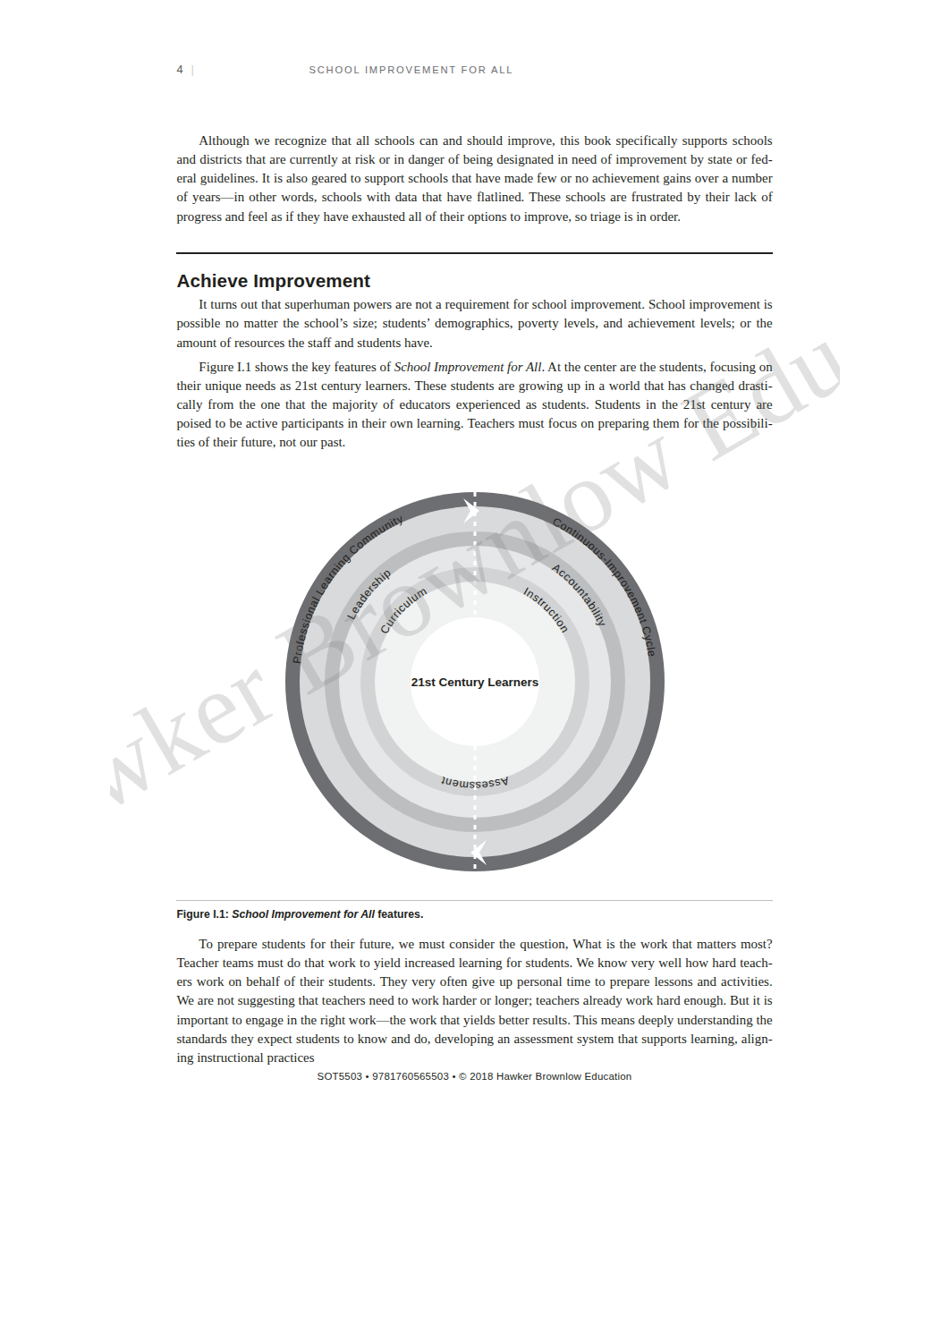4 | School Improvement for All
Although we recognize that all schools can and should improve, this book specifically supports schools and districts that are currently at risk or in danger of being designated in need of improvement by state or federal guidelines. It is also geared to support schools that have made few or no achievement gains over a number of years—in other words, schools with data that have flatlined. These schools are frustrated by their lack of progress and feel as if they have exhausted all of their options to improve, so triage is in order.
Achieve Improvement
It turns out that superhuman powers are not a requirement for school improvement. School improvement is possible no matter the school’s size; students’ demographics, poverty levels, and achievement levels; or the amount of resources the staff and students have.
Figure I.1 shows the key features of School Improvement for All. At the center are the students, focusing on their unique needs as 21st century learners. These students are growing up in a world that has changed drastically from the one that the majority of educators experienced as students. Students in the 21st century are poised to be active participants in their own learning. Teachers must focus on preparing them for the possibilities of their future, not our past.
Professional Learning Community Continuous-Improvement Cycle Leadership Accountability Curriculum Instruction Assessment 21st Century Learners
Figure I.1: School Improvement for All features.
To prepare students for their future, we must consider the question, What is the work that matters most? Teacher teams must do that work to yield increased learning for students. We know very well how hard teachers work on behalf of their students. They very often give up personal time to prepare lessons and activities. We are not suggesting that teachers need to work harder or longer; teachers already work hard enough. But it is important to engage in the right work—the work that yields better results. This means deeply understanding the standards they expect students to know and do, developing an assessment system that supports learning, aligning instructional practices
SOT5503 • 9781760565503 • © 2018 Hawker Brownlow Education
© Hawker Brownlow Education